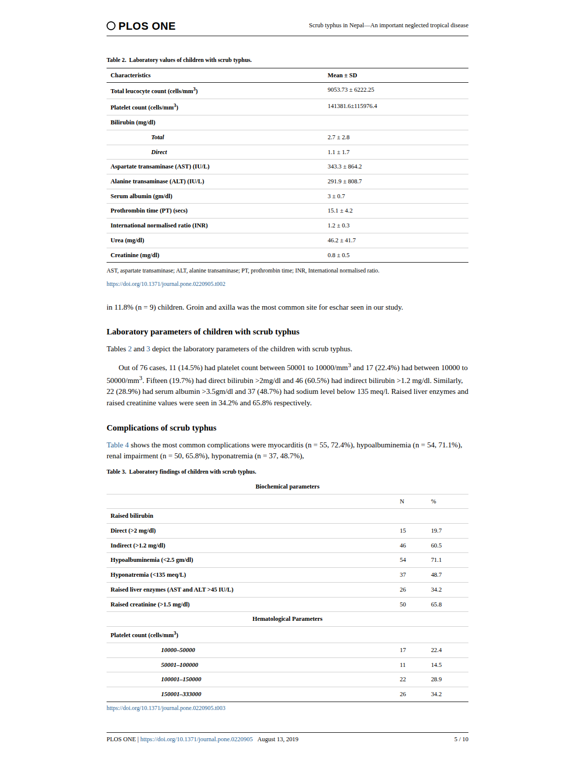PLOS ONE
Scrub typhus in Nepal—An important neglected tropical disease
Table 2. Laboratory values of children with scrub typhus.
| Characteristics | Mean ± SD |
| --- | --- |
| Total leucocyte count (cells/mm 3 ) | 9053.73 ± 6222.25 |
| Platelet count (cells/mm 3 ) | 141381.6±115976.4 |
| Bilirubin (mg/dl) | |
| Total | 2.7 ± 2.8 |
| Direct | 1.1 ± 1.7 |
| Aspartate transaminase (AST) (IU/L) | 343.3 ± 864.2 |
| Alanine transaminase (ALT) (IU/L) | 291.9 ± 808.7 |
| Serum albumin (gm/dl) | 3 ± 0.7 |
| Prothrombin time (PT) (secs) | 15.1 ± 4.2 |
| International normalised ratio (INR) | 1.2 ± 0.3 |
| Urea (mg/dl) | 46.2 ± 41.7 |
| Creatinine (mg/dl) | 0.8 ± 0.5 |
AST, aspartate transaminase; ALT, alanine transaminase; PT, prothrombin time; INR, International normalised ratio.
https://doi.org/10.1371/journal.pone.0220905.t002
in 11.8% (n = 9) children. Groin and axilla was the most common site for eschar seen in our study.
Laboratory parameters of children with scrub typhus
Tables 2 and 3 depict the laboratory parameters of the children with scrub typhus.
Out of 76 cases, 11 (14.5%) had platelet count between 50001 to 10000/mm3 and 17 (22.4%) had between 10000 to 50000/mm3. Fifteen (19.7%) had direct bilirubin >2mg/dl and 46 (60.5%) had indirect bilirubin >1.2 mg/dl. Similarly, 22 (28.9%) had serum albumin >3.5gm/dl and 37 (48.7%) had sodium level below 135 meq/l. Raised liver enzymes and raised creatinine values were seen in 34.2% and 65.8% respectively.
Complications of scrub typhus
Table 4 shows the most common complications were myocarditis (n = 55, 72.4%), hypoalbuminemia (n = 54, 71.1%), renal impairment (n = 50, 65.8%), hyponatremia (n = 37, 48.7%),
Table 3. Laboratory findings of children with scrub typhus.
| Biochemical parameters |
| | N | % |
| Raised bilirubin | | |
| Direct (>2 mg/dl) | 15 | 19.7 |
| Indirect (>1.2 mg/dl) | 46 | 60.5 |
| Hypoalbuminemia (<2.5 gm/dl) | 54 | 71.1 |
| Hyponatremia (<135 meq/L) | 37 | 48.7 |
| Raised liver enzymes (AST and ALT >45 IU/L) | 26 | 34.2 |
| Raised creatinine (>1.5 mg/dl) | 50 | 65.8 |
| Hematological Parameters |
| Platelet count (cells/mm 3 ) | | |
| 10000–50000 | 17 | 22.4 |
| 50001–100000 | 11 | 14.5 |
| 100001–150000 | 22 | 28.9 |
| 150001–333000 | 26 | 34.2 |
https://doi.org/10.1371/journal.pone.0220905.t003
PLOS ONE | https://doi.org/10.1371/journal.pone.0220905 August 13, 2019
5 / 10